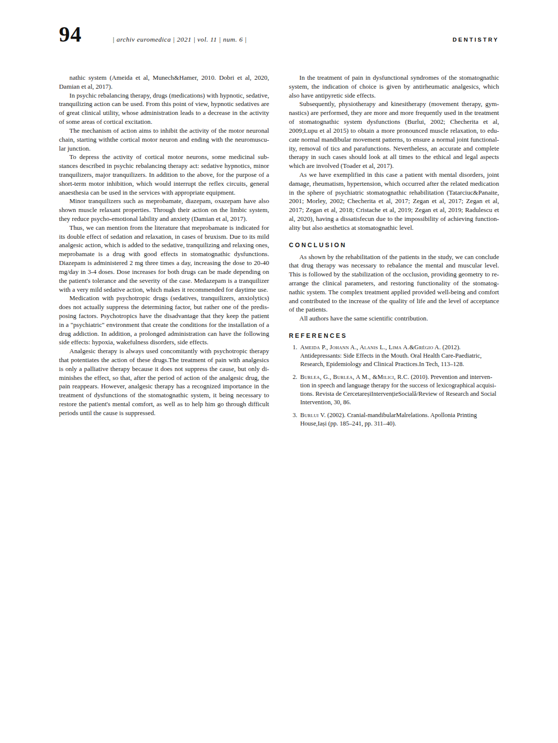94
| archiv euromedica | 2021 | vol. 11 | num. 6 |
Dentistry
nathic system (Ameida et al, Munech&Hamer, 2010. Dobri et al, 2020, Damian et al, 2017).
In psychic rebalancing therapy, drugs (medications) with hypnotic, sedative, tranquilizing action can be used. From this point of view, hypnotic sedatives are of great clinical utility, whose administration leads to a decrease in the activity of some areas of cortical excitation.
The mechanism of action aims to inhibit the activity of the motor neuronal chain, starting withthe cortical motor neuron and ending with the neuromuscular junction.
To depress the activity of cortical motor neurons, some medicinal substances described in psychic rebalancing therapy act: sedative hypnotics, minor tranquilizers, major tranquilizers. In addition to the above, for the purpose of a short-term motor inhibition, which would interrupt the reflex circuits, general anaesthesia can be used in the services with appropriate equipment.
Minor tranquilizers such as meprobamate, diazepam, oxazepam have also shown muscle relaxant properties. Through their action on the limbic system, they reduce psycho-emotional lability and anxiety (Damian et al, 2017).
Thus, we can mention from the literature that meprobamate is indicated for its double effect of sedation and relaxation, in cases of bruxism. Due to its mild analgesic action, which is added to the sedative, tranquilizing and relaxing ones, meprobamate is a drug with good effects in stomatognathic dysfunctions. Diazepam is administered 2 mg three times a day, increasing the dose to 20-40 mg/day in 3-4 doses. Dose increases for both drugs can be made depending on the patient's tolerance and the severity of the case. Medazepam is a tranquilizer with a very mild sedative action, which makes it recommended for daytime use.
Medication with psychotropic drugs (sedatives, tranquilizers, anxiolytics) does not actually suppress the determining factor, but rather one of the predisposing factors. Psychotropics have the disadvantage that they keep the patient in a "psychiatric" environment that create the conditions for the installation of a drug addiction. In addition, a prolonged administration can have the following side effects: hypoxia, wakefulness disorders, side effects.
Analgesic therapy is always used concomitantly with psychotropic therapy that potentiates the action of these drugs.The treatment of pain with analgesics is only a palliative therapy because it does not suppress the cause, but only diminishes the effect, so that, after the period of action of the analgesic drug, the pain reappears. However, analgesic therapy has a recognized importance in the treatment of dysfunctions of the stomatognathic system, it being necessary to restore the patient's mental comfort, as well as to help him go through difficult periods until the cause is suppressed.
In the treatment of pain in dysfunctional syndromes of the stomatognathic system, the indication of choice is given by antirheumatic analgesics, which also have antipyretic side effects.
Subsequently, physiotherapy and kinesitherapy (movement therapy, gymnastics) are performed, they are more and more frequently used in the treatment of stomatognathic system dysfunctions (Burlui, 2002; Checherita et al, 2009;Lupu et al 2015) to obtain a more pronounced muscle relaxation, to educate normal mandibular movement patterns, to ensure a normal joint functionality, removal of tics and parafunctions. Nevertheless, an accurate and complete therapy in such cases should look at all times to the ethical and legal aspects which are involved (Toader et al, 2017).
As we have exemplified in this case a patient with mental disorders, joint damage, rheumatism, hypertension, which occurred after the related medication in the sphere of psychiatric stomatognathic rehabilitation (Tatarciuc&Panaite, 2001; Morley, 2002; Checherita et al, 2017; Zegan et al, 2017; Zegan et al, 2017; Zegan et al, 2018; Cristache et al, 2019; Zegan et al, 2019; Radulescu et al, 2020), having a dissatisfecun due to the impossibility of achieving functionality but also aesthetics at stomatognathic level.
Conclusion
As shown by the rehabilitation of the patients in the study, we can conclude that drug therapy was necessary to rebalance the mental and muscular level. This is followed by the stabilization of the occlusion, providing geometry to rearrange the clinical parameters, and restoring functionality of the stomatognathic system. The complex treatment applied provided well-being and comfort and contributed to the increase of the quality of life and the level of acceptance of the patients.
All authors have the same scientific contribution.
References
Ameida P., Johann A., Alanis L., Lima A.&Grégio A. (2012). Antidepressants: Side Effects in the Mouth. Oral Health Care-Paediatric, Research, Epidemiology and Clinical Practices.In Tech, 113–128.
Burlea, G., Burlea, A M., &Milici, R.C. (2010). Prevention and intervention in speech and language therapy for the success of lexicographical acquisitions. Revista de CercetareșiIntervențieSocială/Review of Research and Social Intervention, 30, 86.
Burlui V. (2002). Cranial-mandibularMalrelations. Apollonia Printing House,Iași (pp. 185–241, pp. 311–40).